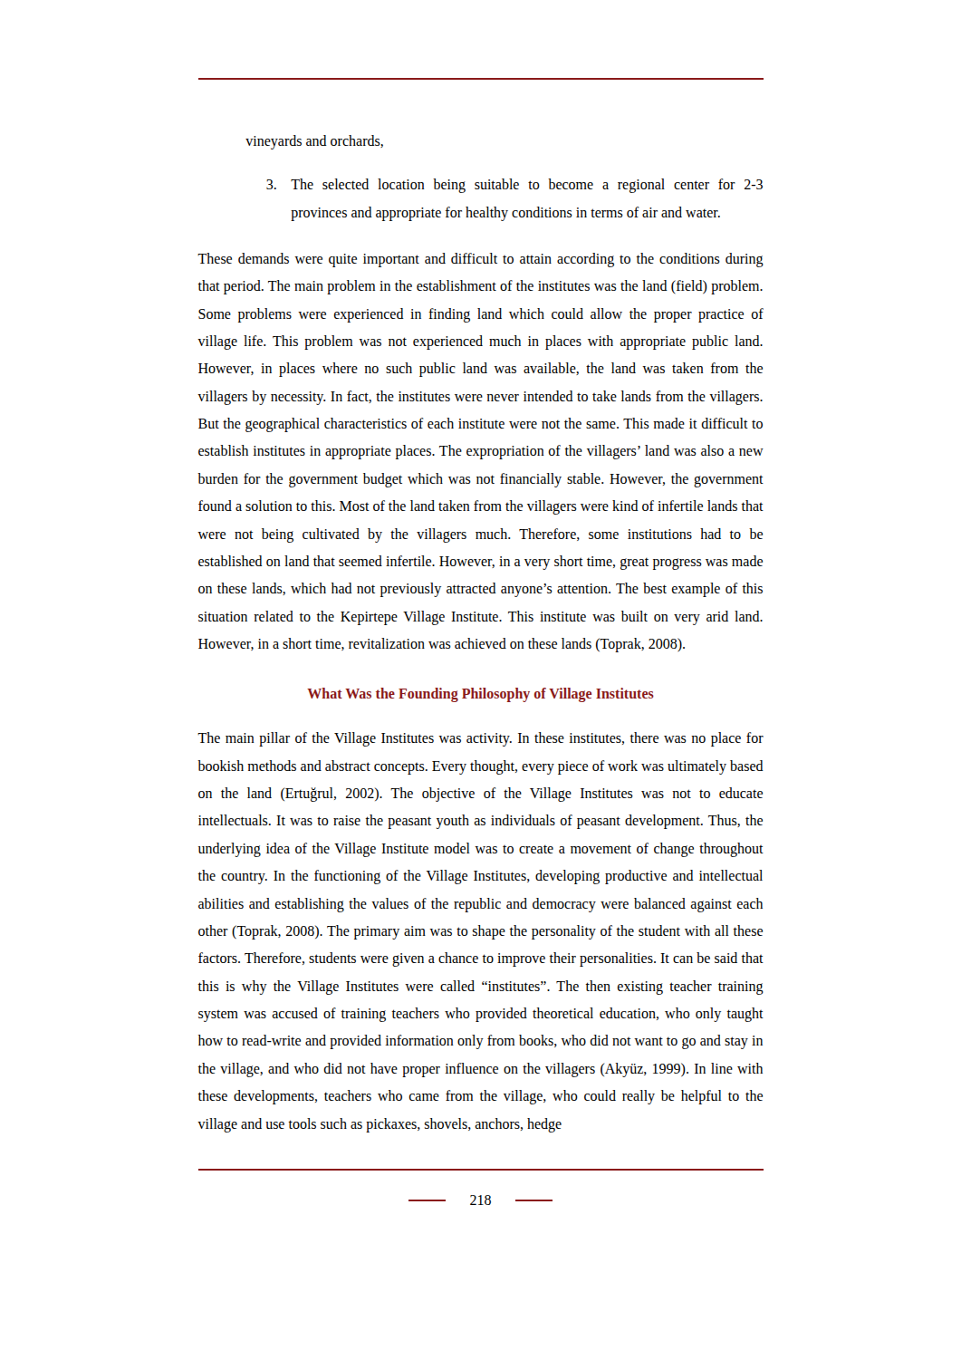vineyards and orchards,
The selected location being suitable to become a regional center for 2-3 provinces and appropriate for healthy conditions in terms of air and water.
These demands were quite important and difficult to attain according to the conditions during that period. The main problem in the establishment of the institutes was the land (field) problem. Some problems were experienced in finding land which could allow the proper practice of village life. This problem was not experienced much in places with appropriate public land. However, in places where no such public land was available, the land was taken from the villagers by necessity. In fact, the institutes were never intended to take lands from the villagers. But the geographical characteristics of each institute were not the same. This made it difficult to establish institutes in appropriate places. The expropriation of the villagers’ land was also a new burden for the government budget which was not financially stable. However, the government found a solution to this. Most of the land taken from the villagers were kind of infertile lands that were not being cultivated by the villagers much. Therefore, some institutions had to be established on land that seemed infertile. However, in a very short time, great progress was made on these lands, which had not previously attracted anyone’s attention. The best example of this situation related to the Kepirtepe Village Institute. This institute was built on very arid land. However, in a short time, revitalization was achieved on these lands (Toprak, 2008).
What Was the Founding Philosophy of Village Institutes
The main pillar of the Village Institutes was activity. In these institutes, there was no place for bookish methods and abstract concepts. Every thought, every piece of work was ultimately based on the land (Ertuğrul, 2002). The objective of the Village Institutes was not to educate intellectuals. It was to raise the peasant youth as individuals of peasant development. Thus, the underlying idea of the Village Institute model was to create a movement of change throughout the country. In the functioning of the Village Institutes, developing productive and intellectual abilities and establishing the values of the republic and democracy were balanced against each other (Toprak, 2008). The primary aim was to shape the personality of the student with all these factors. Therefore, students were given a chance to improve their personalities. It can be said that this is why the Village Institutes were called “institutes”. The then existing teacher training system was accused of training teachers who provided theoretical education, who only taught how to read-write and provided information only from books, who did not want to go and stay in the village, and who did not have proper influence on the villagers (Akyüz, 1999). In line with these developments, teachers who came from the village, who could really be helpful to the village and use tools such as pickaxes, shovels, anchors, hedge
218